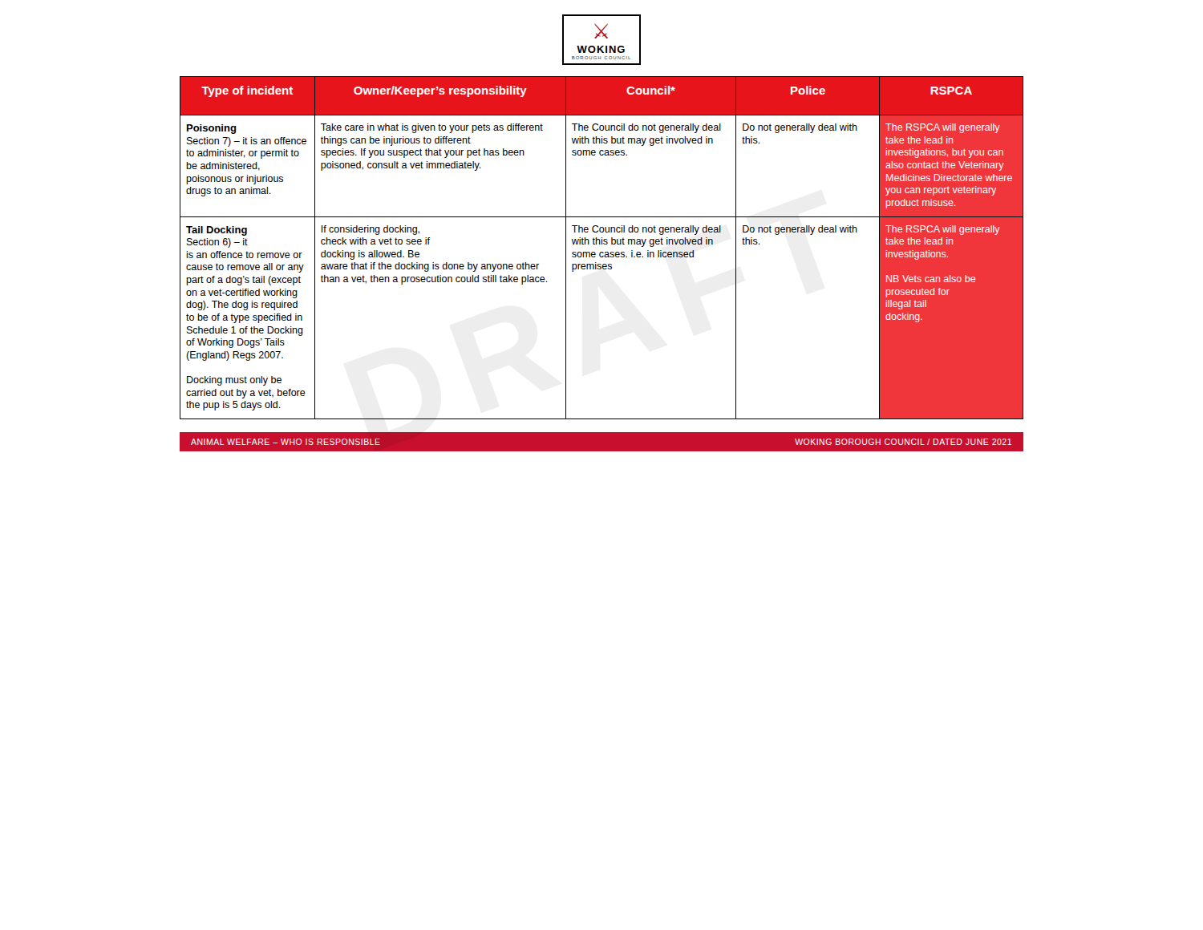⚔
WOKING
BOROUGH COUNCIL
DRAFT
| Type of incident | Owner/Keeper’s responsibility | Council* | Police | RSPCA |
| --- | --- | --- | --- | --- |
| Poisoning Section 7) – it is an offence to administer, or permit to be administered, poisonous or injurious drugs to an animal. | Take care in what is given to your pets as different things can be injurious to different species. If you suspect that your pet has been poisoned, consult a vet immediately. | The Council do not generally deal with this but may get involved in some cases. | Do not generally deal with this. | The RSPCA will generally take the lead in investigations, but you can also contact the Veterinary Medicines Directorate where you can report veterinary product misuse. |
| Tail Docking Section 6) – it is an offence to remove or cause to remove all or any part of a dog’s tail (except on a vet-certified working dog). The dog is required to be of a type specified in Schedule 1 of the Docking of Working Dogs’ Tails (England) Regs 2007. Docking must only be carried out by a vet, before the pup is 5 days old. | If considering docking, check with a vet to see if docking is allowed. Be aware that if the docking is done by anyone other than a vet, then a prosecution could still take place. | The Council do not generally deal with this but may get involved in some cases. i.e. in licensed premises | Do not generally deal with this. | The RSPCA will generally take the lead in investigations. NB Vets can also be prosecuted for illegal tail docking. |
ANIMAL WELFARE – WHO IS RESPONSIBLE WOKING BOROUGH COUNCIL / DATED JUNE 2021